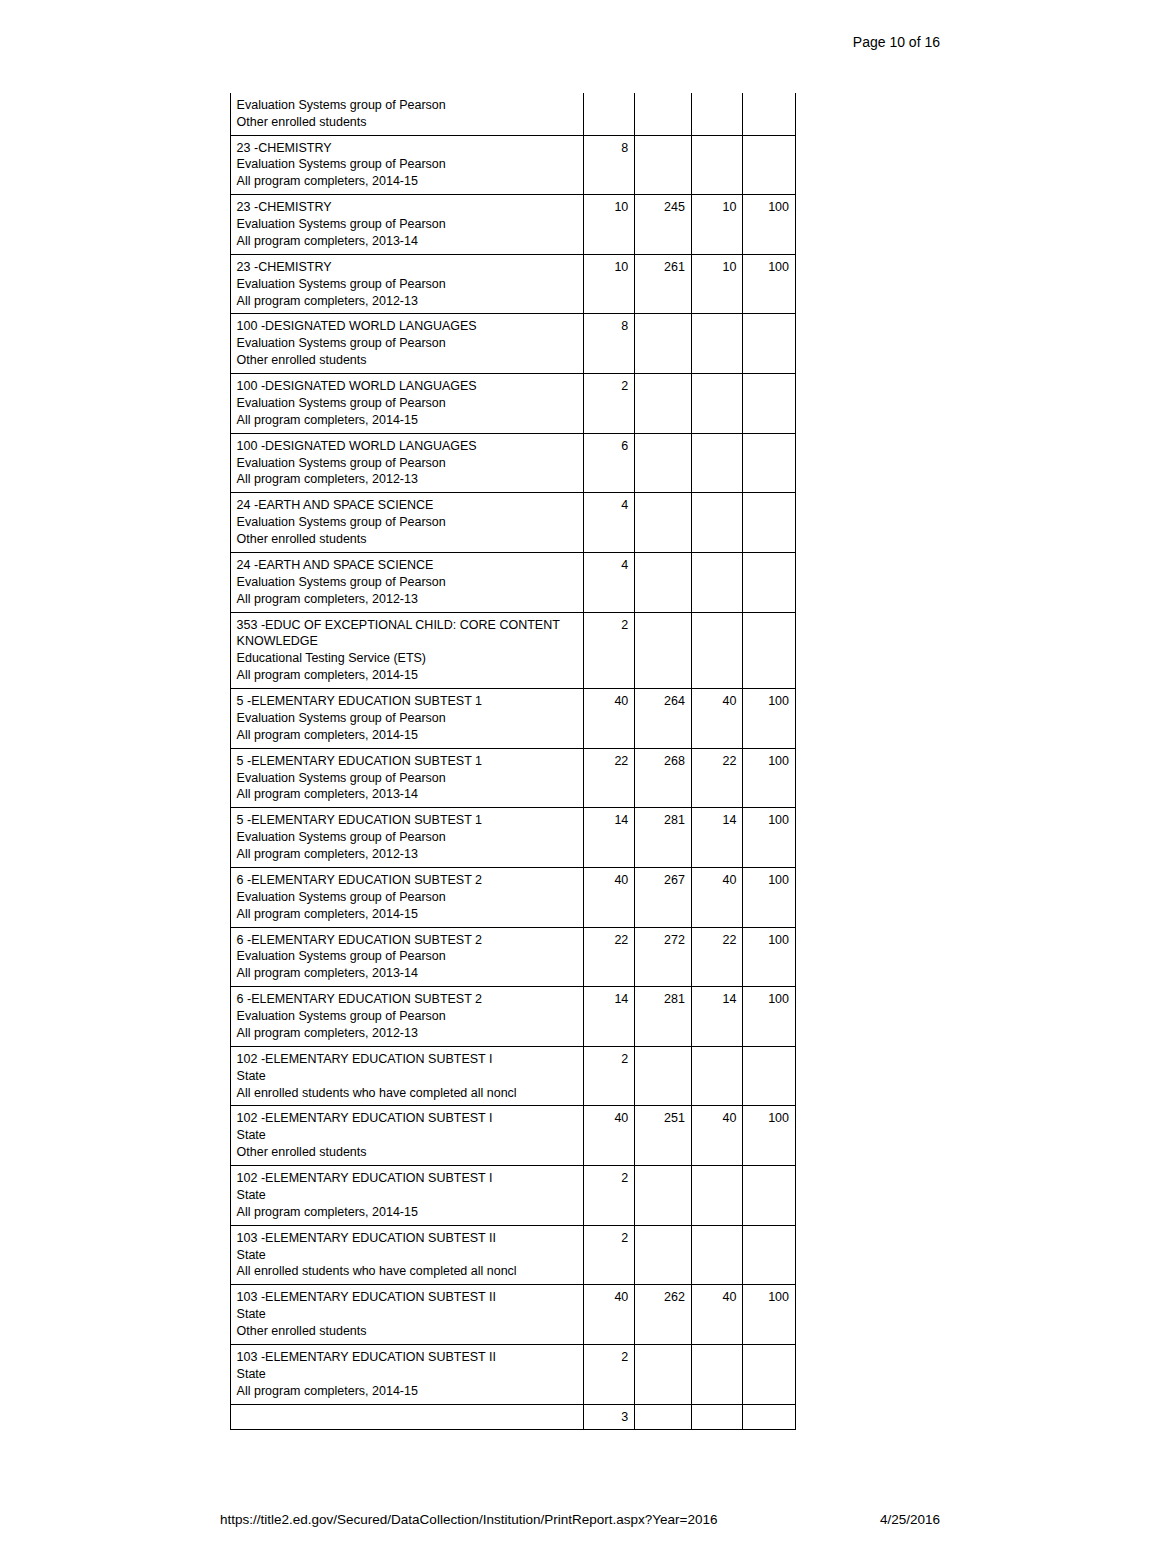Page 10 of 16
| Evaluation Systems group of Pearson Other enrolled students | | | | |
| 23 -CHEMISTRY Evaluation Systems group of Pearson All program completers, 2014-15 | 8 | | | |
| 23 -CHEMISTRY Evaluation Systems group of Pearson All program completers, 2013-14 | 10 | 245 | 10 | 100 |
| 23 -CHEMISTRY Evaluation Systems group of Pearson All program completers, 2012-13 | 10 | 261 | 10 | 100 |
| 100 -DESIGNATED WORLD LANGUAGES Evaluation Systems group of Pearson Other enrolled students | 8 | | | |
| 100 -DESIGNATED WORLD LANGUAGES Evaluation Systems group of Pearson All program completers, 2014-15 | 2 | | | |
| 100 -DESIGNATED WORLD LANGUAGES Evaluation Systems group of Pearson All program completers, 2012-13 | 6 | | | |
| 24 -EARTH AND SPACE SCIENCE Evaluation Systems group of Pearson Other enrolled students | 4 | | | |
| 24 -EARTH AND SPACE SCIENCE Evaluation Systems group of Pearson All program completers, 2012-13 | 4 | | | |
| 353 -EDUC OF EXCEPTIONAL CHILD: CORE CONTENT KNOWLEDGE Educational Testing Service (ETS) All program completers, 2014-15 | 2 | | | |
| 5 -ELEMENTARY EDUCATION SUBTEST 1 Evaluation Systems group of Pearson All program completers, 2014-15 | 40 | 264 | 40 | 100 |
| 5 -ELEMENTARY EDUCATION SUBTEST 1 Evaluation Systems group of Pearson All program completers, 2013-14 | 22 | 268 | 22 | 100 |
| 5 -ELEMENTARY EDUCATION SUBTEST 1 Evaluation Systems group of Pearson All program completers, 2012-13 | 14 | 281 | 14 | 100 |
| 6 -ELEMENTARY EDUCATION SUBTEST 2 Evaluation Systems group of Pearson All program completers, 2014-15 | 40 | 267 | 40 | 100 |
| 6 -ELEMENTARY EDUCATION SUBTEST 2 Evaluation Systems group of Pearson All program completers, 2013-14 | 22 | 272 | 22 | 100 |
| 6 -ELEMENTARY EDUCATION SUBTEST 2 Evaluation Systems group of Pearson All program completers, 2012-13 | 14 | 281 | 14 | 100 |
| 102 -ELEMENTARY EDUCATION SUBTEST I State All enrolled students who have completed all noncl | 2 | | | |
| 102 -ELEMENTARY EDUCATION SUBTEST I State Other enrolled students | 40 | 251 | 40 | 100 |
| 102 -ELEMENTARY EDUCATION SUBTEST I State All program completers, 2014-15 | 2 | | | |
| 103 -ELEMENTARY EDUCATION SUBTEST II State All enrolled students who have completed all noncl | 2 | | | |
| 103 -ELEMENTARY EDUCATION SUBTEST II State Other enrolled students | 40 | 262 | 40 | 100 |
| 103 -ELEMENTARY EDUCATION SUBTEST II State All program completers, 2014-15 | 2 | | | |
| | 3 | | | |
https://title2.ed.gov/Secured/DataCollection/Institution/PrintReport.aspx?Year=2016 4/25/2016